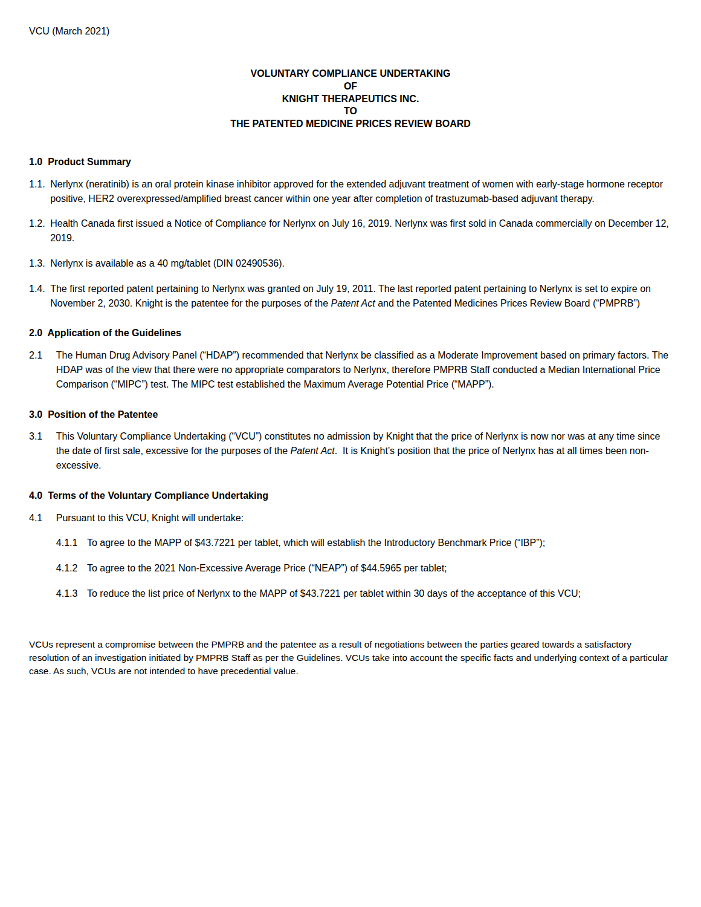VCU (March 2021)
VOLUNTARY COMPLIANCE UNDERTAKING
OF
KNIGHT THERAPEUTICS INC.
TO
THE PATENTED MEDICINE PRICES REVIEW BOARD
1.0 Product Summary
1.1. Nerlynx (neratinib) is an oral protein kinase inhibitor approved for the extended adjuvant treatment of women with early-stage hormone receptor positive, HER2 overexpressed/amplified breast cancer within one year after completion of trastuzumab-based adjuvant therapy.
1.2. Health Canada first issued a Notice of Compliance for Nerlynx on July 16, 2019. Nerlynx was first sold in Canada commercially on December 12, 2019.
1.3. Nerlynx is available as a 40 mg/tablet (DIN 02490536).
1.4. The first reported patent pertaining to Nerlynx was granted on July 19, 2011. The last reported patent pertaining to Nerlynx is set to expire on November 2, 2030. Knight is the patentee for the purposes of the Patent Act and the Patented Medicines Prices Review Board (“PMPRB”)
2.0 Application of the Guidelines
2.1 The Human Drug Advisory Panel (“HDAP”) recommended that Nerlynx be classified as a Moderate Improvement based on primary factors. The HDAP was of the view that there were no appropriate comparators to Nerlynx, therefore PMPRB Staff conducted a Median International Price Comparison (“MIPC”) test. The MIPC test established the Maximum Average Potential Price (“MAPP”).
3.0 Position of the Patentee
3.1 This Voluntary Compliance Undertaking (“VCU”) constitutes no admission by Knight that the price of Nerlynx is now nor was at any time since the date of first sale, excessive for the purposes of the Patent Act. It is Knight’s position that the price of Nerlynx has at all times been non-excessive.
4.0 Terms of the Voluntary Compliance Undertaking
4.1 Pursuant to this VCU, Knight will undertake:
4.1.1 To agree to the MAPP of $43.7221 per tablet, which will establish the Introductory Benchmark Price (“IBP”);
4.1.2 To agree to the 2021 Non-Excessive Average Price (“NEAP”) of $44.5965 per tablet;
4.1.3 To reduce the list price of Nerlynx to the MAPP of $43.7221 per tablet within 30 days of the acceptance of this VCU;
VCUs represent a compromise between the PMPRB and the patentee as a result of negotiations between the parties geared towards a satisfactory resolution of an investigation initiated by PMPRB Staff as per the Guidelines. VCUs take into account the specific facts and underlying context of a particular case. As such, VCUs are not intended to have precedential value.